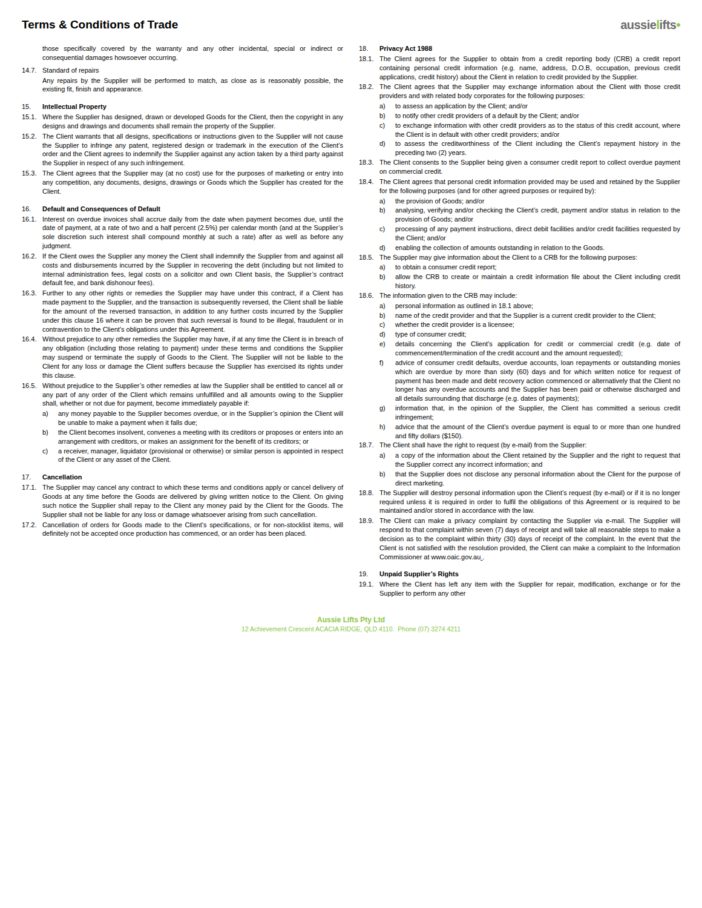Terms & Conditions of Trade
aussielifts•
those specifically covered by the warranty and any other incidental, special or indirect or consequential damages howsoever occurring.
14.7.
Standard of repairs
Any repairs by the Supplier will be performed to match, as close as is reasonably possible, the existing fit, finish and appearance.
15.
Intellectual Property
15.1.
Where the Supplier has designed, drawn or developed Goods for the Client, then the copyright in any designs and drawings and documents shall remain the property of the Supplier.
15.2.
The Client warrants that all designs, specifications or instructions given to the Supplier will not cause the Supplier to infringe any patent, registered design or trademark in the execution of the Client’s order and the Client agrees to indemnify the Supplier against any action taken by a third party against the Supplier in respect of any such infringement.
15.3.
The Client agrees that the Supplier may (at no cost) use for the purposes of marketing or entry into any competition, any documents, designs, drawings or Goods which the Supplier has created for the Client.
16.
Default and Consequences of Default
16.1.
Interest on overdue invoices shall accrue daily from the date when payment becomes due, until the date of payment, at a rate of two and a half percent (2.5%) per calendar month (and at the Supplier’s sole discretion such interest shall compound monthly at such a rate) after as well as before any judgment.
16.2.
If the Client owes the Supplier any money the Client shall indemnify the Supplier from and against all costs and disbursements incurred by the Supplier in recovering the debt (including but not limited to internal administration fees, legal costs on a solicitor and own Client basis, the Supplier’s contract default fee, and bank dishonour fees).
16.3.
Further to any other rights or remedies the Supplier may have under this contract, if a Client has made payment to the Supplier, and the transaction is subsequently reversed, the Client shall be liable for the amount of the reversed transaction, in addition to any further costs incurred by the Supplier under this clause 16 where it can be proven that such reversal is found to be illegal, fraudulent or in contravention to the Client’s obligations under this Agreement.
16.4.
Without prejudice to any other remedies the Supplier may have, if at any time the Client is in breach of any obligation (including those relating to payment) under these terms and conditions the Supplier may suspend or terminate the supply of Goods to the Client. The Supplier will not be liable to the Client for any loss or damage the Client suffers because the Supplier has exercised its rights under this clause.
16.5.
Without prejudice to the Supplier’s other remedies at law the Supplier shall be entitled to cancel all or any part of any order of the Client which remains unfulfilled and all amounts owing to the Supplier shall, whether or not due for payment, become immediately payable if:
a)
any money payable to the Supplier becomes overdue, or in the Supplier’s opinion the Client will be unable to make a payment when it falls due;
b)
the Client becomes insolvent, convenes a meeting with its creditors or proposes or enters into an arrangement with creditors, or makes an assignment for the benefit of its creditors; or
c)
a receiver, manager, liquidator (provisional or otherwise) or similar person is appointed in respect of the Client or any asset of the Client.
17.
Cancellation
17.1.
The Supplier may cancel any contract to which these terms and conditions apply or cancel delivery of Goods at any time before the Goods are delivered by giving written notice to the Client. On giving such notice the Supplier shall repay to the Client any money paid by the Client for the Goods. The Supplier shall not be liable for any loss or damage whatsoever arising from such cancellation.
17.2.
Cancellation of orders for Goods made to the Client’s specifications, or for non-stocklist items, will definitely not be accepted once production has commenced, or an order has been placed.
18.
Privacy Act 1988
18.1.
The Client agrees for the Supplier to obtain from a credit reporting body (CRB) a credit report containing personal credit information (e.g. name, address, D.O.B, occupation, previous credit applications, credit history) about the Client in relation to credit provided by the Supplier.
18.2.
The Client agrees that the Supplier may exchange information about the Client with those credit providers and with related body corporates for the following purposes:
a)
to assess an application by the Client; and/or
b)
to notify other credit providers of a default by the Client; and/or
c)
to exchange information with other credit providers as to the status of this credit account, where the Client is in default with other credit providers; and/or
d)
to assess the creditworthiness of the Client including the Client’s repayment history in the preceding two (2) years.
18.3.
The Client consents to the Supplier being given a consumer credit report to collect overdue payment on commercial credit.
18.4.
The Client agrees that personal credit information provided may be used and retained by the Supplier for the following purposes (and for other agreed purposes or required by):
a)
the provision of Goods; and/or
b)
analysing, verifying and/or checking the Client’s credit, payment and/or status in relation to the provision of Goods; and/or
c)
processing of any payment instructions, direct debit facilities and/or credit facilities requested by the Client; and/or
d)
enabling the collection of amounts outstanding in relation to the Goods.
18.5.
The Supplier may give information about the Client to a CRB for the following purposes:
a)
to obtain a consumer credit report;
b)
allow the CRB to create or maintain a credit information file about the Client including credit history.
18.6.
The information given to the CRB may include:
a)
personal information as outlined in 18.1 above;
b)
name of the credit provider and that the Supplier is a current credit provider to the Client;
c)
whether the credit provider is a licensee;
d)
type of consumer credit;
e)
details concerning the Client’s application for credit or commercial credit (e.g. date of commencement/termination of the credit account and the amount requested);
f)
advice of consumer credit defaults, overdue accounts, loan repayments or outstanding monies which are overdue by more than sixty (60) days and for which written notice for request of payment has been made and debt recovery action commenced or alternatively that the Client no longer has any overdue accounts and the Supplier has been paid or otherwise discharged and all details surrounding that discharge (e.g. dates of payments);
g)
information that, in the opinion of the Supplier, the Client has committed a serious credit infringement;
h)
advice that the amount of the Client’s overdue payment is equal to or more than one hundred and fifty dollars ($150).
18.7.
The Client shall have the right to request (by e-mail) from the Supplier:
a)
a copy of the information about the Client retained by the Supplier and the right to request that the Supplier correct any incorrect information; and
b)
that the Supplier does not disclose any personal information about the Client for the purpose of direct marketing.
18.8.
The Supplier will destroy personal information upon the Client’s request (by e-mail) or if it is no longer required unless it is required in order to fulfil the obligations of this Agreement or is required to be maintained and/or stored in accordance with the law.
18.9.
The Client can make a privacy complaint by contacting the Supplier via e-mail. The Supplier will respond to that complaint within seven (7) days of receipt and will take all reasonable steps to make a decision as to the complaint within thirty (30) days of receipt of the complaint. In the event that the Client is not satisfied with the resolution provided, the Client can make a complaint to the Information Commissioner at www.oaic.gov.au .
19.
Unpaid Supplier’s Rights
19.1.
Where the Client has left any item with the Supplier for repair, modification, exchange or for the Supplier to perform any other
Aussie Lifts Pty Ltd
12 Achievement Crescent ACACIA RIDGE, QLD 4110. Phone (07) 3274 4211